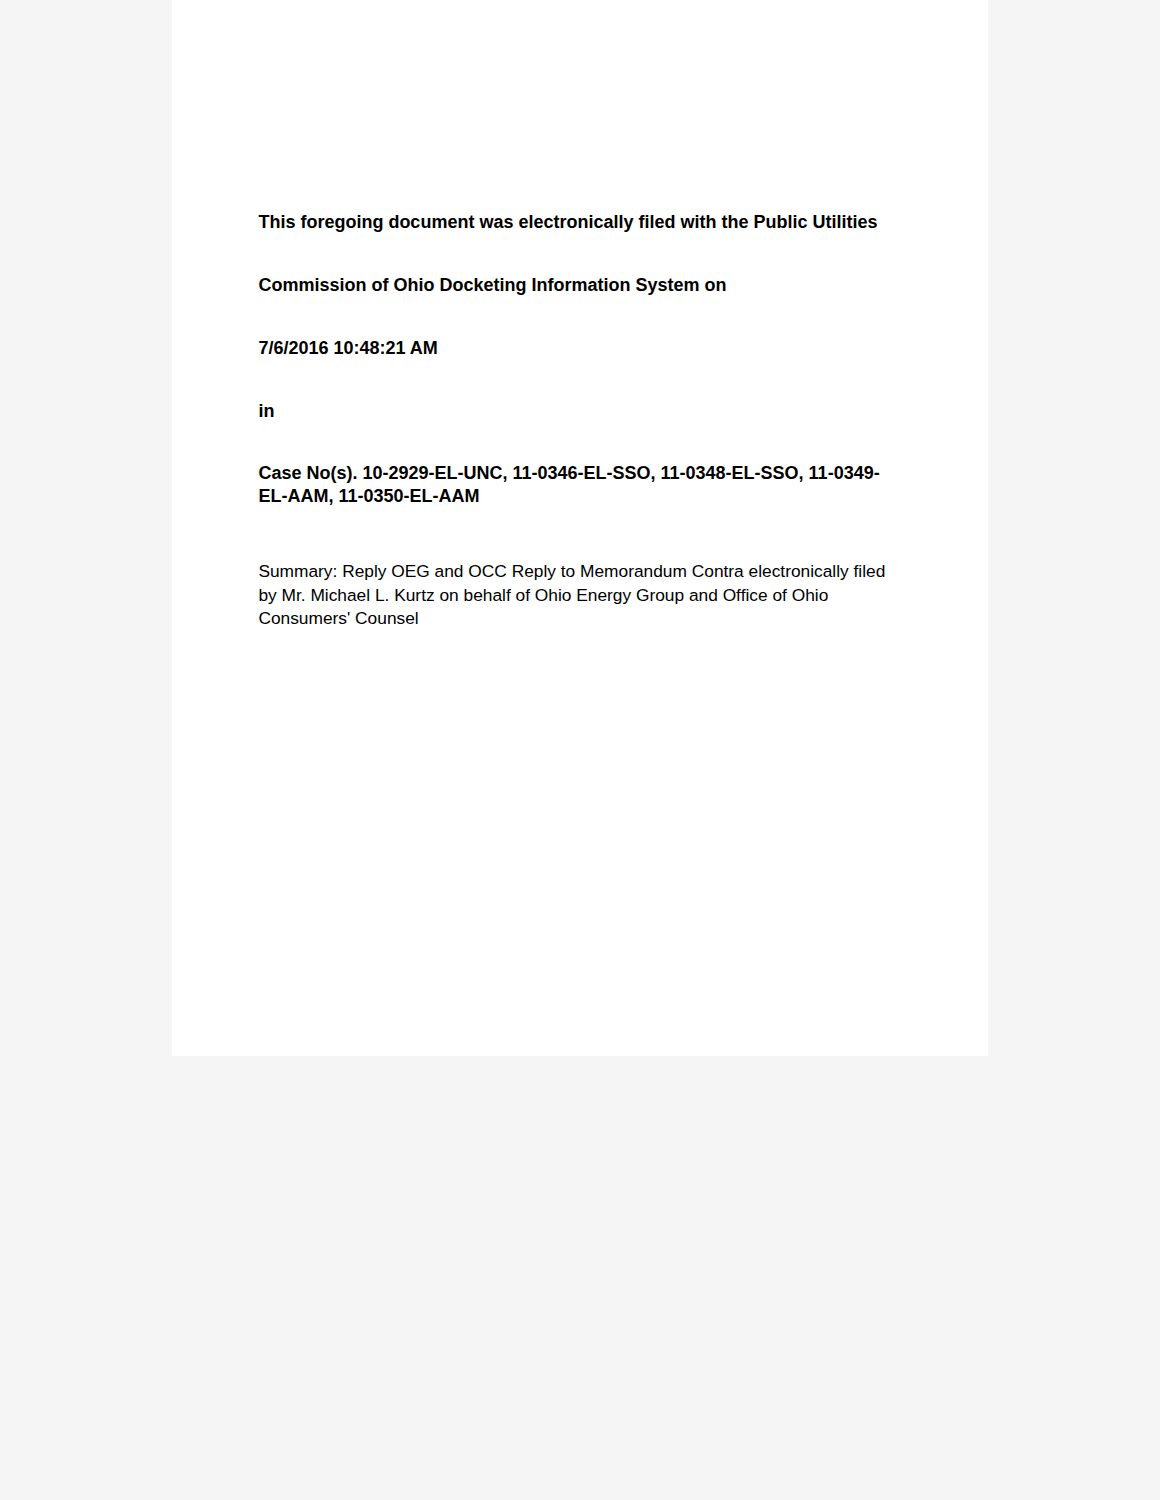This foregoing document was electronically filed with the Public Utilities
Commission of Ohio Docketing Information System on
7/6/2016 10:48:21 AM
in
Case No(s). 10-2929-EL-UNC, 11-0346-EL-SSO, 11-0348-EL-SSO, 11-0349-EL-AAM, 11-0350-EL-AAM
Summary: Reply OEG and OCC Reply to Memorandum Contra electronically filed by Mr. Michael L. Kurtz on behalf of Ohio Energy Group and Office of Ohio Consumers' Counsel